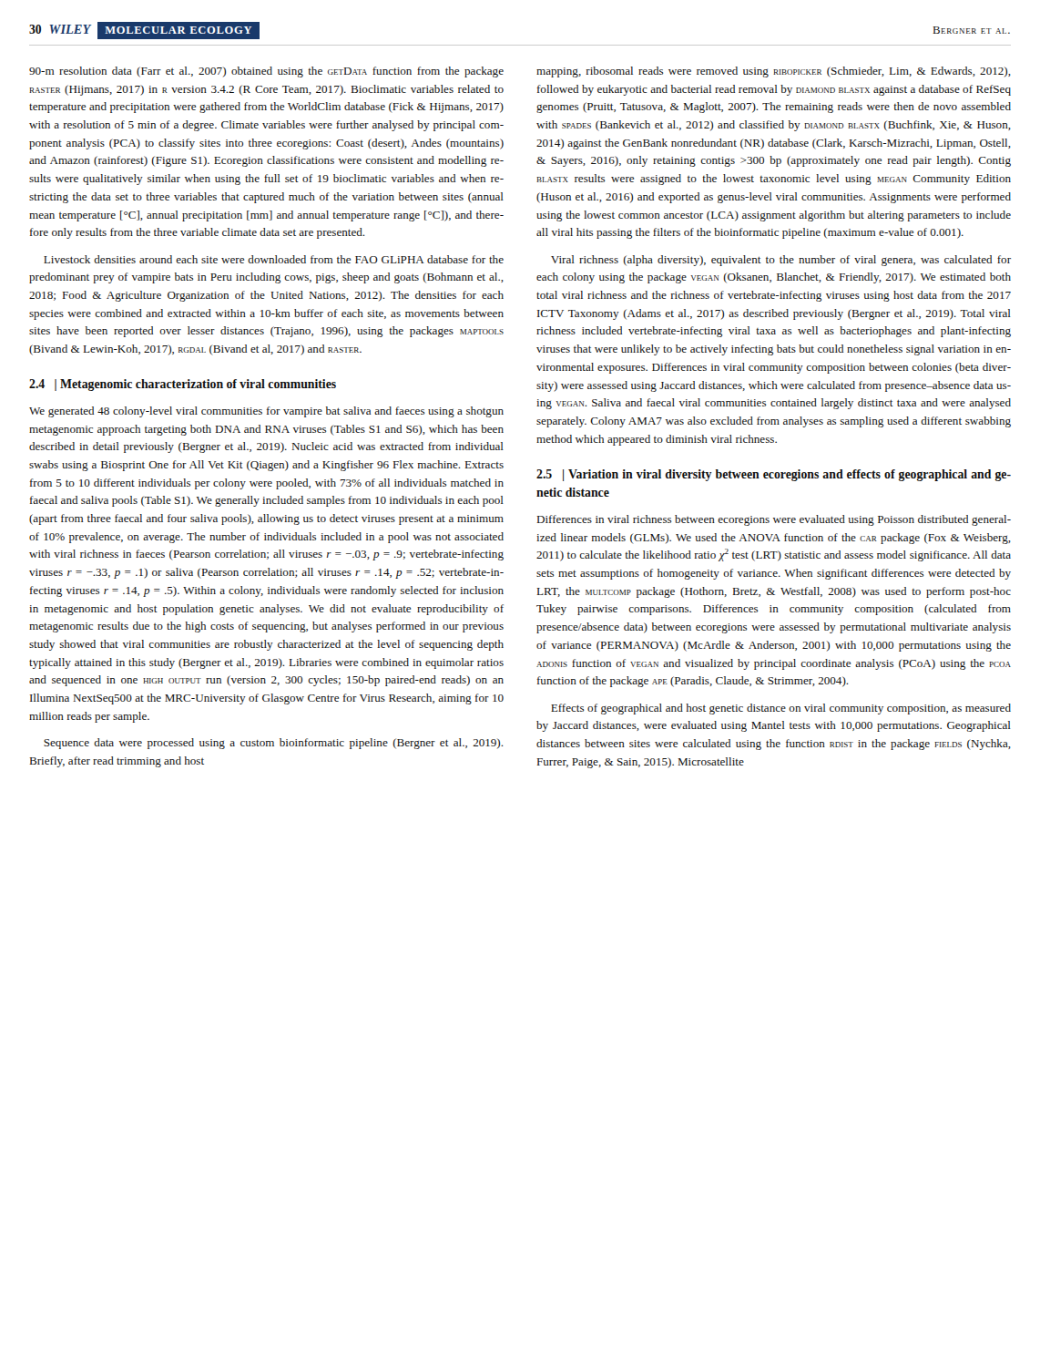30 WILEY MOLECULAR ECOLOGY
Bergner et al.
90-m resolution data (Farr et al., 2007) obtained using the getData function from the package raster (Hijmans, 2017) in r version 3.4.2 (R Core Team, 2017). Bioclimatic variables related to temperature and precipitation were gathered from the WorldClim database (Fick & Hijmans, 2017) with a resolution of 5 min of a degree. Climate variables were further analysed by principal component analysis (PCA) to classify sites into three ecoregions: Coast (desert), Andes (mountains) and Amazon (rainforest) (Figure S1). Ecoregion classifications were consistent and modelling results were qualitatively similar when using the full set of 19 bioclimatic variables and when restricting the data set to three variables that captured much of the variation between sites (annual mean temperature [°C], annual precipitation [mm] and annual temperature range [°C]), and therefore only results from the three variable climate data set are presented.
Livestock densities around each site were downloaded from the FAO GLiPHA database for the predominant prey of vampire bats in Peru including cows, pigs, sheep and goats (Bohmann et al., 2018; Food & Agriculture Organization of the United Nations, 2012). The densities for each species were combined and extracted within a 10-km buffer of each site, as movements between sites have been reported over lesser distances (Trajano, 1996), using the packages maptools (Bivand & Lewin-Koh, 2017), rgdal (Bivand et al, 2017) and raster.
2.4 | Metagenomic characterization of viral communities
We generated 48 colony-level viral communities for vampire bat saliva and faeces using a shotgun metagenomic approach targeting both DNA and RNA viruses (Tables S1 and S6), which has been described in detail previously (Bergner et al., 2019). Nucleic acid was extracted from individual swabs using a Biosprint One for All Vet Kit (Qiagen) and a Kingfisher 96 Flex machine. Extracts from 5 to 10 different individuals per colony were pooled, with 73% of all individuals matched in faecal and saliva pools (Table S1). We generally included samples from 10 individuals in each pool (apart from three faecal and four saliva pools), allowing us to detect viruses present at a minimum of 10% prevalence, on average. The number of individuals included in a pool was not associated with viral richness in faeces (Pearson correlation; all viruses r = −.03, p = .9; vertebrate-infecting viruses r = −.33, p = .1) or saliva (Pearson correlation; all viruses r = .14, p = .52; vertebrate-infecting viruses r = .14, p = .5). Within a colony, individuals were randomly selected for inclusion in metagenomic and host population genetic analyses. We did not evaluate reproducibility of metagenomic results due to the high costs of sequencing, but analyses performed in our previous study showed that viral communities are robustly characterized at the level of sequencing depth typically attained in this study (Bergner et al., 2019). Libraries were combined in equimolar ratios and sequenced in one high output run (version 2, 300 cycles; 150-bp paired-end reads) on an Illumina NextSeq500 at the MRC-University of Glasgow Centre for Virus Research, aiming for 10 million reads per sample.
Sequence data were processed using a custom bioinformatic pipeline (Bergner et al., 2019). Briefly, after read trimming and host
mapping, ribosomal reads were removed using ribopicker (Schmieder, Lim, & Edwards, 2012), followed by eukaryotic and bacterial read removal by diamond blastx against a database of RefSeq genomes (Pruitt, Tatusova, & Maglott, 2007). The remaining reads were then de novo assembled with spades (Bankevich et al., 2012) and classified by diamond blastx (Buchfink, Xie, & Huson, 2014) against the GenBank nonredundant (NR) database (Clark, Karsch-Mizrachi, Lipman, Ostell, & Sayers, 2016), only retaining contigs >300 bp (approximately one read pair length). Contig blastx results were assigned to the lowest taxonomic level using megan Community Edition (Huson et al., 2016) and exported as genus-level viral communities. Assignments were performed using the lowest common ancestor (LCA) assignment algorithm but altering parameters to include all viral hits passing the filters of the bioinformatic pipeline (maximum e-value of 0.001).
Viral richness (alpha diversity), equivalent to the number of viral genera, was calculated for each colony using the package vegan (Oksanen, Blanchet, & Friendly, 2017). We estimated both total viral richness and the richness of vertebrate-infecting viruses using host data from the 2017 ICTV Taxonomy (Adams et al., 2017) as described previously (Bergner et al., 2019). Total viral richness included vertebrate-infecting viral taxa as well as bacteriophages and plant-infecting viruses that were unlikely to be actively infecting bats but could nonetheless signal variation in environmental exposures. Differences in viral community composition between colonies (beta diversity) were assessed using Jaccard distances, which were calculated from presence–absence data using vegan. Saliva and faecal viral communities contained largely distinct taxa and were analysed separately. Colony AMA7 was also excluded from analyses as sampling used a different swabbing method which appeared to diminish viral richness.
2.5 | Variation in viral diversity between ecoregions and effects of geographical and genetic distance
Differences in viral richness between ecoregions were evaluated using Poisson distributed generalized linear models (GLMs). We used the ANOVA function of the car package (Fox & Weisberg, 2011) to calculate the likelihood ratio χ2 test (LRT) statistic and assess model significance. All data sets met assumptions of homogeneity of variance. When significant differences were detected by LRT, the multcomp package (Hothorn, Bretz, & Westfall, 2008) was used to perform post-hoc Tukey pairwise comparisons. Differences in community composition (calculated from presence/absence data) between ecoregions were assessed by permutational multivariate analysis of variance (PERMANOVA) (McArdle & Anderson, 2001) with 10,000 permutations using the adonis function of vegan and visualized by principal coordinate analysis (PCoA) using the pcoa function of the package ape (Paradis, Claude, & Strimmer, 2004).
Effects of geographical and host genetic distance on viral community composition, as measured by Jaccard distances, were evaluated using Mantel tests with 10,000 permutations. Geographical distances between sites were calculated using the function rdist in the package fields (Nychka, Furrer, Paige, & Sain, 2015). Microsatellite